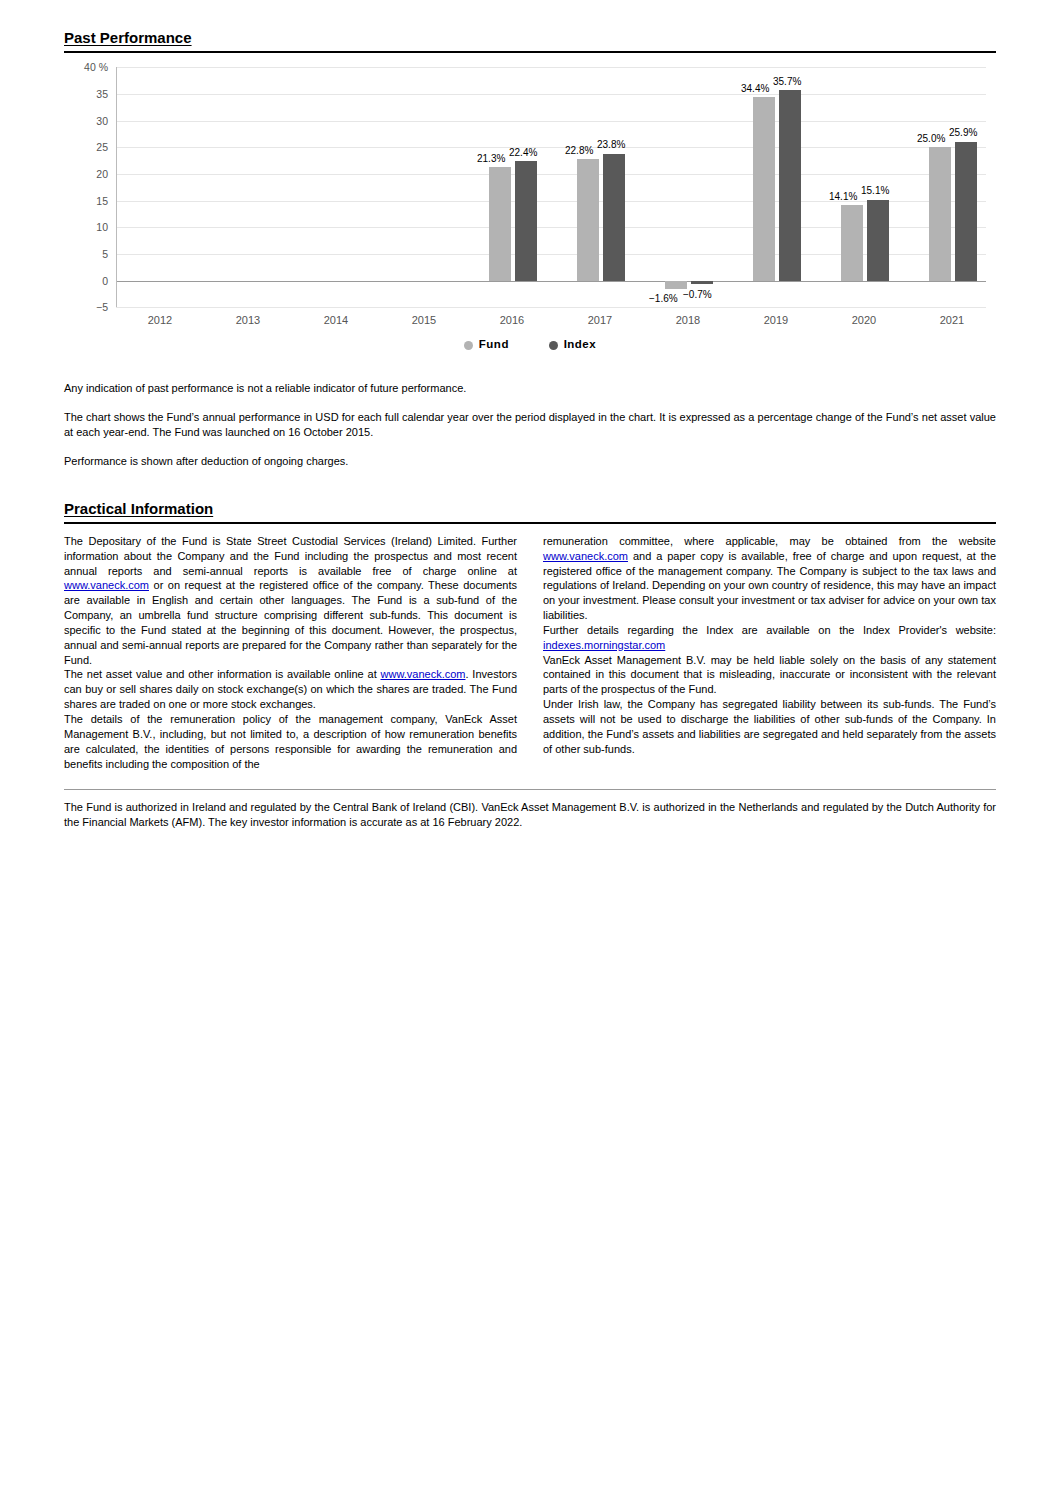Past Performance
40 %
35
30
25
20
15
10
5
0
−5
21.3%
22.4%
22.8%
23.8%
−1.6%
−0.7%
34.4%
35.7%
14.1%
15.1%
25.0%
25.9%
2012
2013
2014
2015
2016
2017
2018
2019
2020
2021
Fund Index
Any indication of past performance is not a reliable indicator of future performance.
The chart shows the Fund’s annual performance in USD for each full calendar year over the period displayed in the chart. It is expressed as a percentage change of the Fund’s net asset value at each year-end. The Fund was launched on 16 October 2015.
Performance is shown after deduction of ongoing charges.
Practical Information
The Depositary of the Fund is State Street Custodial Services (Ireland) Limited. Further information about the Company and the Fund including the prospectus and most recent annual reports and semi-annual reports is available free of charge online at www.vaneck.com or on request at the registered office of the company. These documents are available in English and certain other languages. The Fund is a sub-fund of the Company, an umbrella fund structure comprising different sub-funds. This document is specific to the Fund stated at the beginning of this document. However, the prospectus, annual and semi-annual reports are prepared for the Company rather than separately for the Fund.
The net asset value and other information is available online at www.vaneck.com. Investors can buy or sell shares daily on stock exchange(s) on which the shares are traded. The Fund shares are traded on one or more stock exchanges.
The details of the remuneration policy of the management company, VanEck Asset Management B.V., including, but not limited to, a description of how remuneration benefits are calculated, the identities of persons responsible for awarding the remuneration and benefits including the composition of the
remuneration committee, where applicable, may be obtained from the website www.vaneck.com and a paper copy is available, free of charge and upon request, at the registered office of the management company. The Company is subject to the tax laws and regulations of Ireland. Depending on your own country of residence, this may have an impact on your investment. Please consult your investment or tax adviser for advice on your own tax liabilities.
Further details regarding the Index are available on the Index Provider's website: indexes.morningstar.com
VanEck Asset Management B.V. may be held liable solely on the basis of any statement contained in this document that is misleading, inaccurate or inconsistent with the relevant parts of the prospectus of the Fund.
Under Irish law, the Company has segregated liability between its sub-funds. The Fund’s assets will not be used to discharge the liabilities of other sub-funds of the Company. In addition, the Fund’s assets and liabilities are segregated and held separately from the assets of other sub-funds.
The Fund is authorized in Ireland and regulated by the Central Bank of Ireland (CBI). VanEck Asset Management B.V. is authorized in the Netherlands and regulated by the Dutch Authority for the Financial Markets (AFM). The key investor information is accurate as at 16 February 2022.